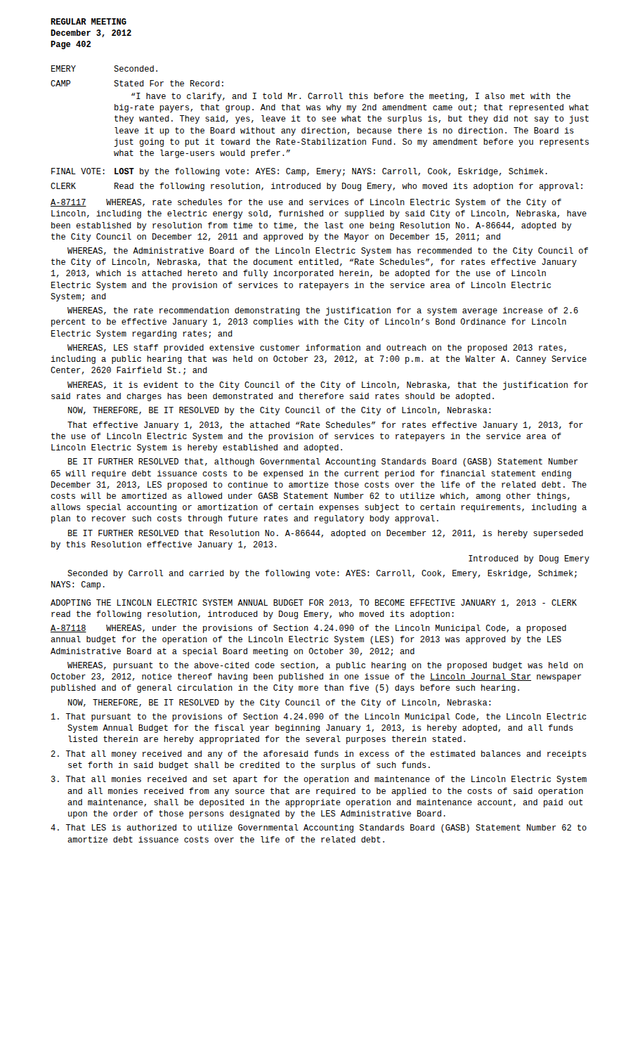REGULAR MEETING
December 3, 2012
Page 402
Emery
Seconded.
Camp
Stated For the Record:
“I have to clarify, and I told Mr. Carroll this before the meeting, I also met with the big-rate payers, that group. And that was why my 2nd amendment came out; that represented what they wanted. They said, yes, leave it to see what the surplus is, but they did not say to just leave it up to the Board without any direction, because there is no direction. The Board is just going to put it toward the Rate-Stabilization Fund. So my amendment before you represents what the large-users would prefer.”
Final Vote:
LOST by the following vote: AYES: Camp, Emery; NAYS: Carroll, Cook, Eskridge, Schimek.
Clerk
Read the following resolution, introduced by Doug Emery, who moved its adoption for approval:
A-87117 WHEREAS, rate schedules for the use and services of Lincoln Electric System of the City of Lincoln, including the electric energy sold, furnished or supplied by said City of Lincoln, Nebraska, have been established by resolution from time to time, the last one being Resolution No. A-86644, adopted by the City Council on December 12, 2011 and approved by the Mayor on December 15, 2011; and
WHEREAS, the Administrative Board of the Lincoln Electric System has recommended to the City Council of the City of Lincoln, Nebraska, that the document entitled, “Rate Schedules”, for rates effective January 1, 2013, which is attached hereto and fully incorporated herein, be adopted for the use of Lincoln Electric System and the provision of services to ratepayers in the service area of Lincoln Electric System; and
WHEREAS, the rate recommendation demonstrating the justification for a system average increase of 2.6 percent to be effective January 1, 2013 complies with the City of Lincoln’s Bond Ordinance for Lincoln Electric System regarding rates; and
WHEREAS, LES staff provided extensive customer information and outreach on the proposed 2013 rates, including a public hearing that was held on October 23, 2012, at 7:00 p.m. at the Walter A. Canney Service Center, 2620 Fairfield St.; and
WHEREAS, it is evident to the City Council of the City of Lincoln, Nebraska, that the justification for said rates and charges has been demonstrated and therefore said rates should be adopted.
NOW, THEREFORE, BE IT RESOLVED by the City Council of the City of Lincoln, Nebraska:
That effective January 1, 2013, the attached “Rate Schedules” for rates effective January 1, 2013, for the use of Lincoln Electric System and the provision of services to ratepayers in the service area of Lincoln Electric System is hereby established and adopted.
BE IT FURTHER RESOLVED that, although Governmental Accounting Standards Board (GASB) Statement Number 65 will require debt issuance costs to be expensed in the current period for financial statement ending December 31, 2013, LES proposed to continue to amortize those costs over the life of the related debt. The costs will be amortized as allowed under GASB Statement Number 62 to utilize which, among other things, allows special accounting or amortization of certain expenses subject to certain requirements, including a plan to recover such costs through future rates and regulatory body approval.
BE IT FURTHER RESOLVED that Resolution No. A-86644, adopted on December 12, 2011, is hereby superseded by this Resolution effective January 1, 2013.
Introduced by Doug Emery
Seconded by Carroll and carried by the following vote: AYES: Carroll, Cook, Emery, Eskridge, Schimek; NAYS: Camp.
ADOPTING THE LINCOLN ELECTRIC SYSTEM ANNUAL BUDGET FOR 2013, TO BECOME EFFECTIVE JANUARY 1, 2013 - CLERK read the following resolution, introduced by Doug Emery, who moved its adoption:
A-87118 WHEREAS, under the provisions of Section 4.24.090 of the Lincoln Municipal Code, a proposed annual budget for the operation of the Lincoln Electric System (LES) for 2013 was approved by the LES Administrative Board at a special Board meeting on October 30, 2012; and
WHEREAS, pursuant to the above-cited code section, a public hearing on the proposed budget was held on October 23, 2012, notice thereof having been published in one issue of the Lincoln Journal Star newspaper published and of general circulation in the City more than five (5) days before such hearing.
NOW, THEREFORE, BE IT RESOLVED by the City Council of the City of Lincoln, Nebraska:
1. That pursuant to the provisions of Section 4.24.090 of the Lincoln Municipal Code, the Lincoln Electric System Annual Budget for the fiscal year beginning January 1, 2013, is hereby adopted, and all funds listed therein are hereby appropriated for the several purposes therein stated.
2. That all money received and any of the aforesaid funds in excess of the estimated balances and receipts set forth in said budget shall be credited to the surplus of such funds.
3. That all monies received and set apart for the operation and maintenance of the Lincoln Electric System and all monies received from any source that are required to be applied to the costs of said operation and maintenance, shall be deposited in the appropriate operation and maintenance account, and paid out upon the order of those persons designated by the LES Administrative Board.
4. That LES is authorized to utilize Governmental Accounting Standards Board (GASB) Statement Number 62 to amortize debt issuance costs over the life of the related debt.